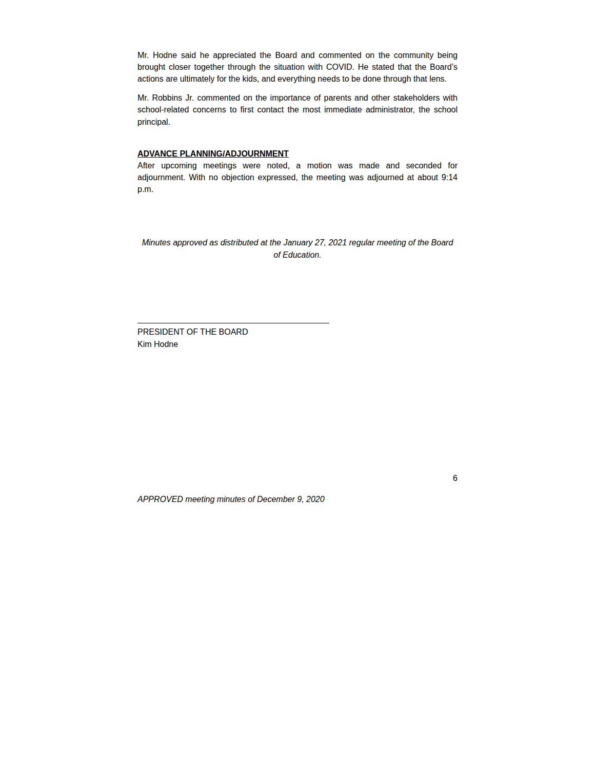Mr. Hodne said he appreciated the Board and commented on the community being brought closer together through the situation with COVID. He stated that the Board’s actions are ultimately for the kids, and everything needs to be done through that lens.
Mr. Robbins Jr. commented on the importance of parents and other stakeholders with school-related concerns to first contact the most immediate administrator, the school principal.
ADVANCE PLANNING/ADJOURNMENT
After upcoming meetings were noted, a motion was made and seconded for adjournment. With no objection expressed, the meeting was adjourned at about 9:14 p.m.
Minutes approved as distributed at the January 27, 2021 regular meeting of the Board of Education.
PRESIDENT OF THE BOARD
Kim Hodne
APPROVED meeting minutes of December 9, 2020
6